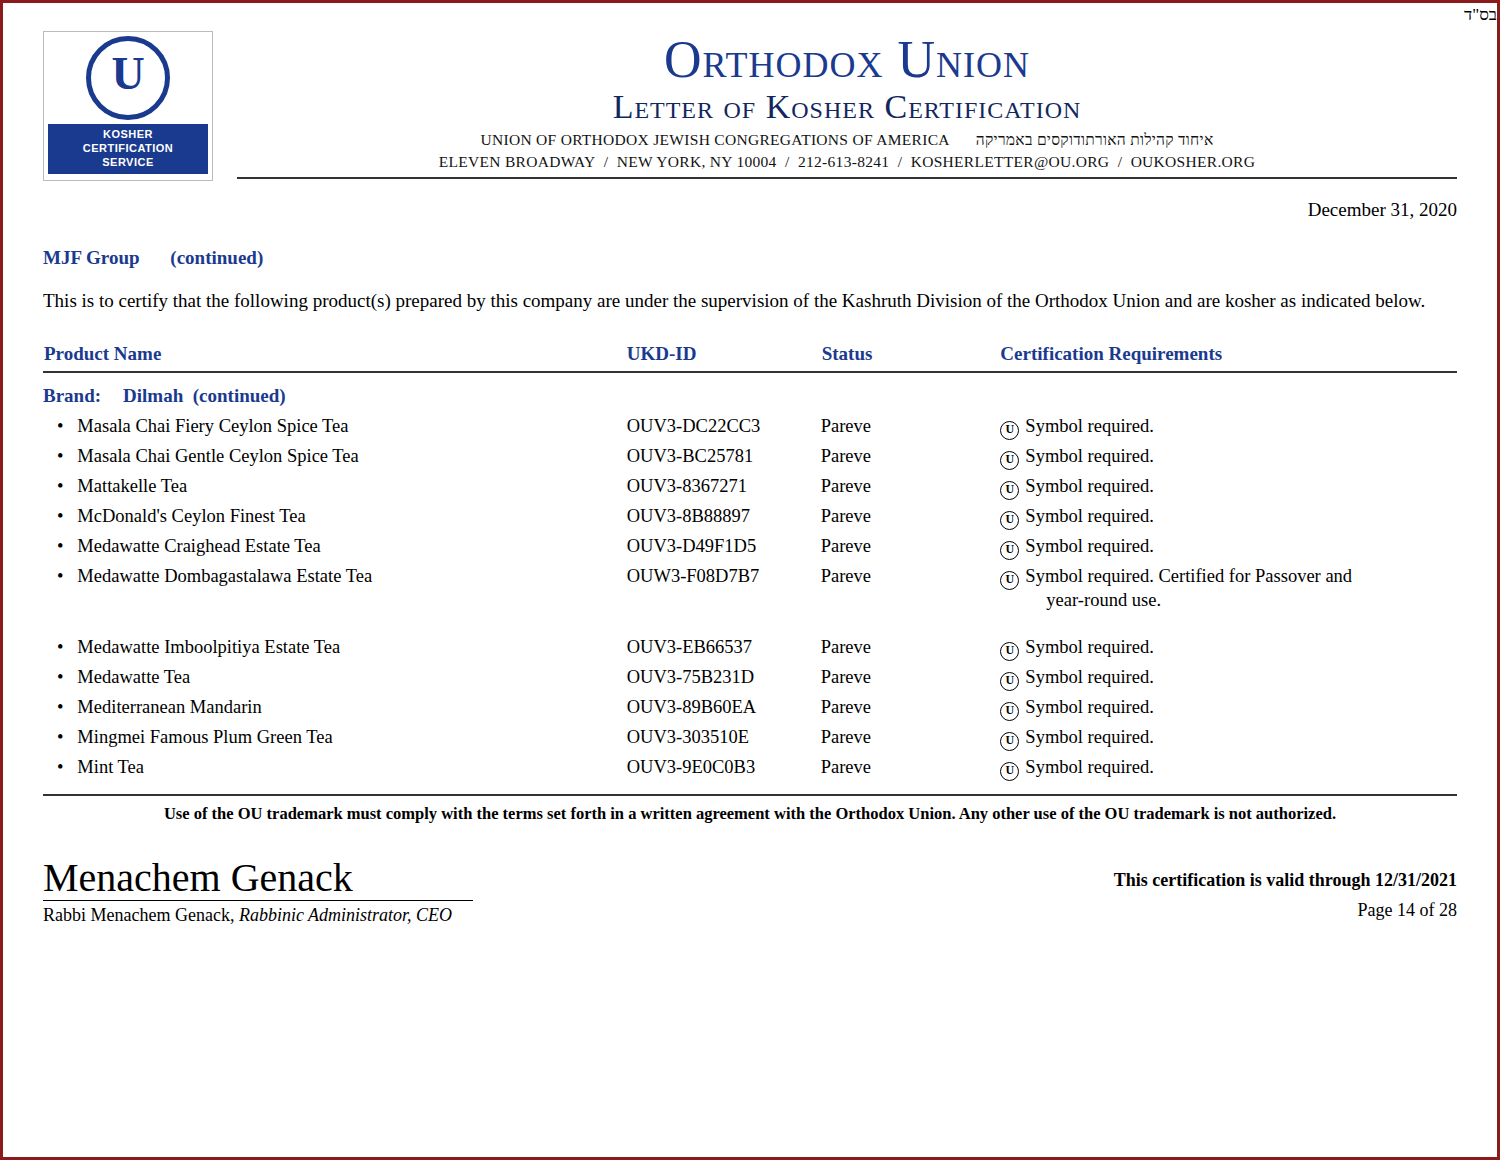בס"ד
U
KOSHER
CERTIFICATION
SERVICE
Orthodox Union
Letter of Kosher Certification
UNION OF ORTHODOX JEWISH CONGREGATIONS OF AMERICA איחוד קהילות האורתודוקסים באמריקה
ELEVEN BROADWAY / NEW YORK, NY 10004 / 212-613-8241 / KOSHERLETTER@OU.ORG / OUKOSHER.ORG
December 31, 2020
MJF Group (continued)
This is to certify that the following product(s) prepared by this company are under the supervision of the Kashruth Division of the Orthodox Union and are kosher as indicated below.
| Product Name | UKD-ID | Status | Certification Requirements |
| --- | --- | --- | --- |
| Brand: Dilmah (continued) |
| • Masala Chai Fiery Ceylon Spice Tea | OUV3-DC22CC3 | Pareve | U Symbol required. |
| • Masala Chai Gentle Ceylon Spice Tea | OUV3-BC25781 | Pareve | U Symbol required. |
| • Mattakelle Tea | OUV3-8367271 | Pareve | U Symbol required. |
| • McDonald's Ceylon Finest Tea | OUV3-8B88897 | Pareve | U Symbol required. |
| • Medawatte Craighead Estate Tea | OUV3-D49F1D5 | Pareve | U Symbol required. |
| • Medawatte Dombagastalawa Estate Tea | OUW3-F08D7B7 | Pareve | U Symbol required. Certified for Passover and year-round use. |
| • Medawatte Imboolpitiya Estate Tea | OUV3-EB66537 | Pareve | U Symbol required. |
| • Medawatte Tea | OUV3-75B231D | Pareve | U Symbol required. |
| • Mediterranean Mandarin | OUV3-89B60EA | Pareve | U Symbol required. |
| • Mingmei Famous Plum Green Tea | OUV3-303510E | Pareve | U Symbol required. |
| • Mint Tea | OUV3-9E0C0B3 | Pareve | U Symbol required. |
Use of the OU trademark must comply with the terms set forth in a written agreement with the Orthodox Union. Any other use of the OU trademark is not authorized.
Menachem Genack
Rabbi Menachem Genack, Rabbinic Administrator, CEO
This certification is valid through 12/31/2021
Page 14 of 28